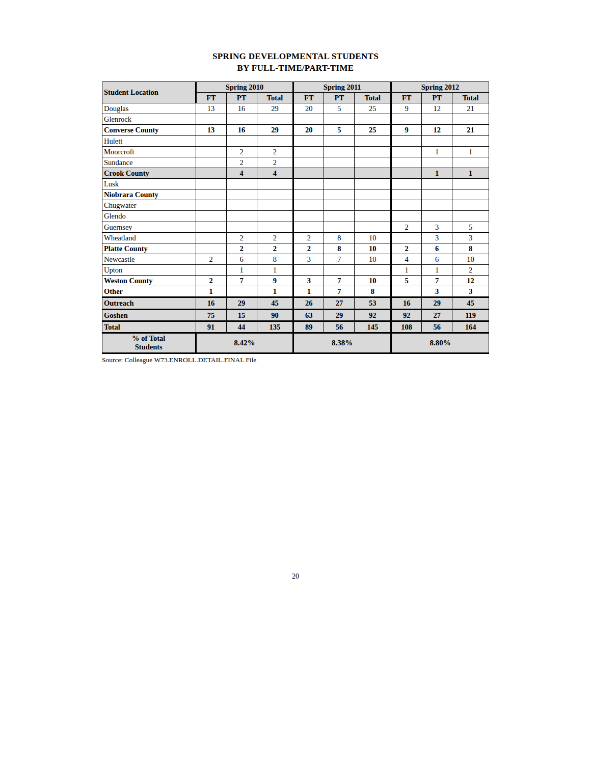SPRING DEVELOPMENTAL STUDENTS
BY FULL-TIME/PART-TIME
| Student Location | Spring 2010 | Spring 2011 | Spring 2012 |
| --- | --- | --- | --- |
| FT | PT | Total | FT | PT | Total | FT | PT | Total |
| Douglas | 13 | 16 | 29 | 20 | 5 | 25 | 9 | 12 | 21 |
| Glenrock | | | | | | | | | |
| Converse County | 13 | 16 | 29 | 20 | 5 | 25 | 9 | 12 | 21 |
| Hulett | | | | | | | | | |
| Moorcroft | | 2 | 2 | | | | | 1 | 1 |
| Sundance | | 2 | 2 | | | | | | |
| Crook County | | 4 | 4 | | | | | 1 | 1 |
| Lusk | | | | | | | | | |
| Niobrara County | | | | | | | | | |
| Chugwater | | | | | | | | | |
| Glendo | | | | | | | | | |
| Guernsey | | | | | | | 2 | 3 | 5 |
| Wheatland | | 2 | 2 | 2 | 8 | 10 | | 3 | 3 |
| Platte County | | 2 | 2 | 2 | 8 | 10 | 2 | 6 | 8 |
| Newcastle | 2 | 6 | 8 | 3 | 7 | 10 | 4 | 6 | 10 |
| Upton | | 1 | 1 | | | | 1 | 1 | 2 |
| Weston County | 2 | 7 | 9 | 3 | 7 | 10 | 5 | 7 | 12 |
| Other | 1 | | 1 | 1 | 7 | 8 | | 3 | 3 |
| Outreach | 16 | 29 | 45 | 26 | 27 | 53 | 16 | 29 | 45 |
| Goshen | 75 | 15 | 90 | 63 | 29 | 92 | 92 | 27 | 119 |
| Total | 91 | 44 | 135 | 89 | 56 | 145 | 108 | 56 | 164 |
| % of Total Students | 8.42% | 8.38% | 8.80% |
Source: Colleague W73.ENROLL.DETAIL.FINAL File
20